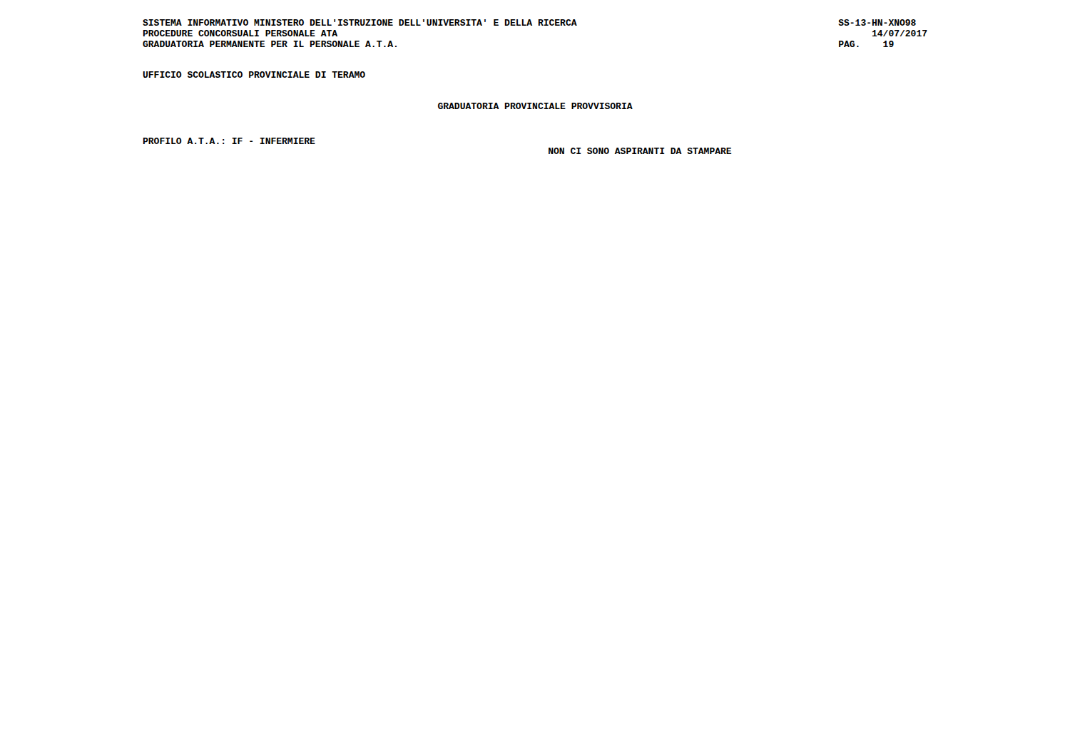SISTEMA INFORMATIVO MINISTERO DELL'ISTRUZIONE DELL'UNIVERSITA' E DELLA RICERCA PROCEDURE CONCORSUALI PERSONALE ATA GRADUATORIA PERMANENTE PER IL PERSONALE A.T.A.
SS-13-HN-XNO98 14/07/2017 PAG. 19
UFFICIO SCOLASTICO PROVINCIALE DI TERAMO
GRADUATORIA PROVINCIALE PROVVISORIA
PROFILO A.T.A.: IF - INFERMIERE
NON CI SONO ASPIRANTI DA STAMPARE